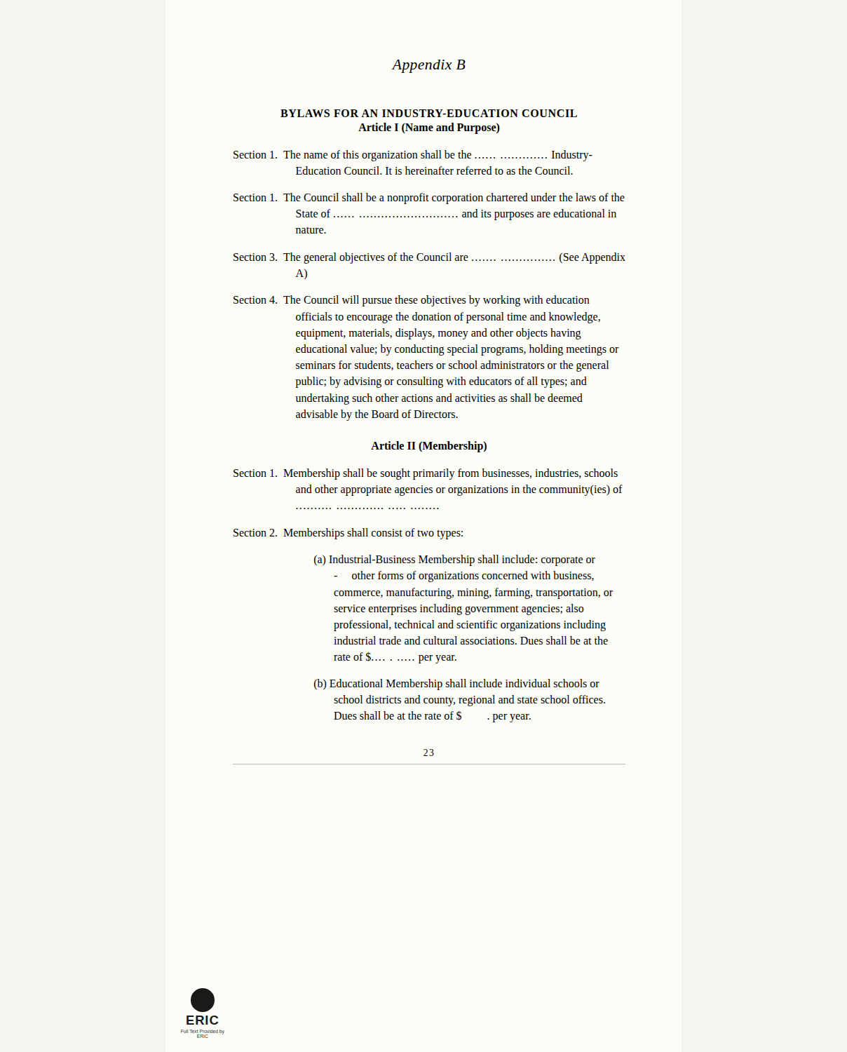Appendix B
BYLAWS FOR AN INDUSTRY-EDUCATION COUNCIL
Article I (Name and Purpose)
Section 1. The name of this organization shall be the ...... ............. Industry-Education Council. It is hereinafter referred to as the Council.
Section 1. The Council shall be a nonprofit corporation chartered under the laws of the State of ...... ........................... and its purposes are educational in nature.
Section 3. The general objectives of the Council are ....... ............... (See Appendix A)
Section 4. The Council will pursue these objectives by working with education officials to encourage the donation of personal time and knowledge, equipment, materials, displays, money and other objects having educational value; by conducting special programs, holding meetings or seminars for students, teachers or school administrators or the general public; by advising or consulting with educators of all types; and undertaking such other actions and activities as shall be deemed advisable by the Board of Directors.
Article II (Membership)
Section 1. Membership shall be sought primarily from businesses, industries, schools and other appropriate agencies or organizations in the community(ies) of .......... ............. ..... ........
Section 2. Memberships shall consist of two types:
(a) Industrial-Business Membership shall include: corporate or
-other forms of organizations concerned with business, commerce, manufacturing, mining, farming, transportation, or service enterprises including government agencies; also professional, technical and scientific organizations including industrial trade and cultural associations. Dues shall be at the rate of $.... . ..... per year.
(b) Educational Membership shall include individual schools or school districts and county, regional and state school offices. Dues shall be at the rate of $ . per year.
23
ERIC
Full Text Provided by ERIC